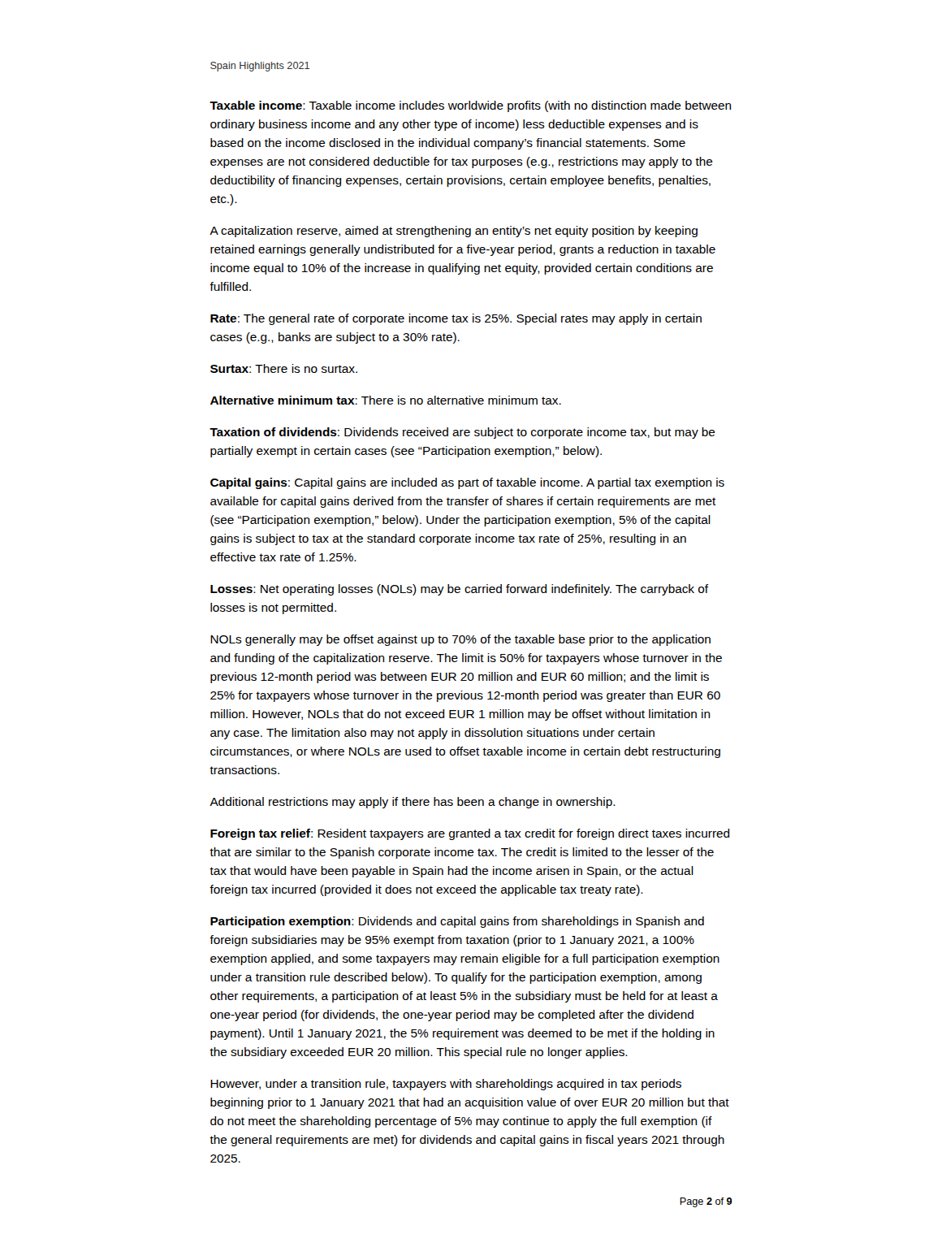Spain Highlights 2021
Taxable income: Taxable income includes worldwide profits (with no distinction made between ordinary business income and any other type of income) less deductible expenses and is based on the income disclosed in the individual company’s financial statements. Some expenses are not considered deductible for tax purposes (e.g., restrictions may apply to the deductibility of financing expenses, certain provisions, certain employee benefits, penalties, etc.).
A capitalization reserve, aimed at strengthening an entity’s net equity position by keeping retained earnings generally undistributed for a five-year period, grants a reduction in taxable income equal to 10% of the increase in qualifying net equity, provided certain conditions are fulfilled.
Rate: The general rate of corporate income tax is 25%. Special rates may apply in certain cases (e.g., banks are subject to a 30% rate).
Surtax: There is no surtax.
Alternative minimum tax: There is no alternative minimum tax.
Taxation of dividends: Dividends received are subject to corporate income tax, but may be partially exempt in certain cases (see “Participation exemption,” below).
Capital gains: Capital gains are included as part of taxable income. A partial tax exemption is available for capital gains derived from the transfer of shares if certain requirements are met (see “Participation exemption,” below). Under the participation exemption, 5% of the capital gains is subject to tax at the standard corporate income tax rate of 25%, resulting in an effective tax rate of 1.25%.
Losses: Net operating losses (NOLs) may be carried forward indefinitely. The carryback of losses is not permitted.
NOLs generally may be offset against up to 70% of the taxable base prior to the application and funding of the capitalization reserve. The limit is 50% for taxpayers whose turnover in the previous 12-month period was between EUR 20 million and EUR 60 million; and the limit is 25% for taxpayers whose turnover in the previous 12-month period was greater than EUR 60 million. However, NOLs that do not exceed EUR 1 million may be offset without limitation in any case. The limitation also may not apply in dissolution situations under certain circumstances, or where NOLs are used to offset taxable income in certain debt restructuring transactions.
Additional restrictions may apply if there has been a change in ownership.
Foreign tax relief: Resident taxpayers are granted a tax credit for foreign direct taxes incurred that are similar to the Spanish corporate income tax. The credit is limited to the lesser of the tax that would have been payable in Spain had the income arisen in Spain, or the actual foreign tax incurred (provided it does not exceed the applicable tax treaty rate).
Participation exemption: Dividends and capital gains from shareholdings in Spanish and foreign subsidiaries may be 95% exempt from taxation (prior to 1 January 2021, a 100% exemption applied, and some taxpayers may remain eligible for a full participation exemption under a transition rule described below). To qualify for the participation exemption, among other requirements, a participation of at least 5% in the subsidiary must be held for at least a one-year period (for dividends, the one-year period may be completed after the dividend payment). Until 1 January 2021, the 5% requirement was deemed to be met if the holding in the subsidiary exceeded EUR 20 million. This special rule no longer applies.
However, under a transition rule, taxpayers with shareholdings acquired in tax periods beginning prior to 1 January 2021 that had an acquisition value of over EUR 20 million but that do not meet the shareholding percentage of 5% may continue to apply the full exemption (if the general requirements are met) for dividends and capital gains in fiscal years 2021 through 2025.
Page 2 of 9